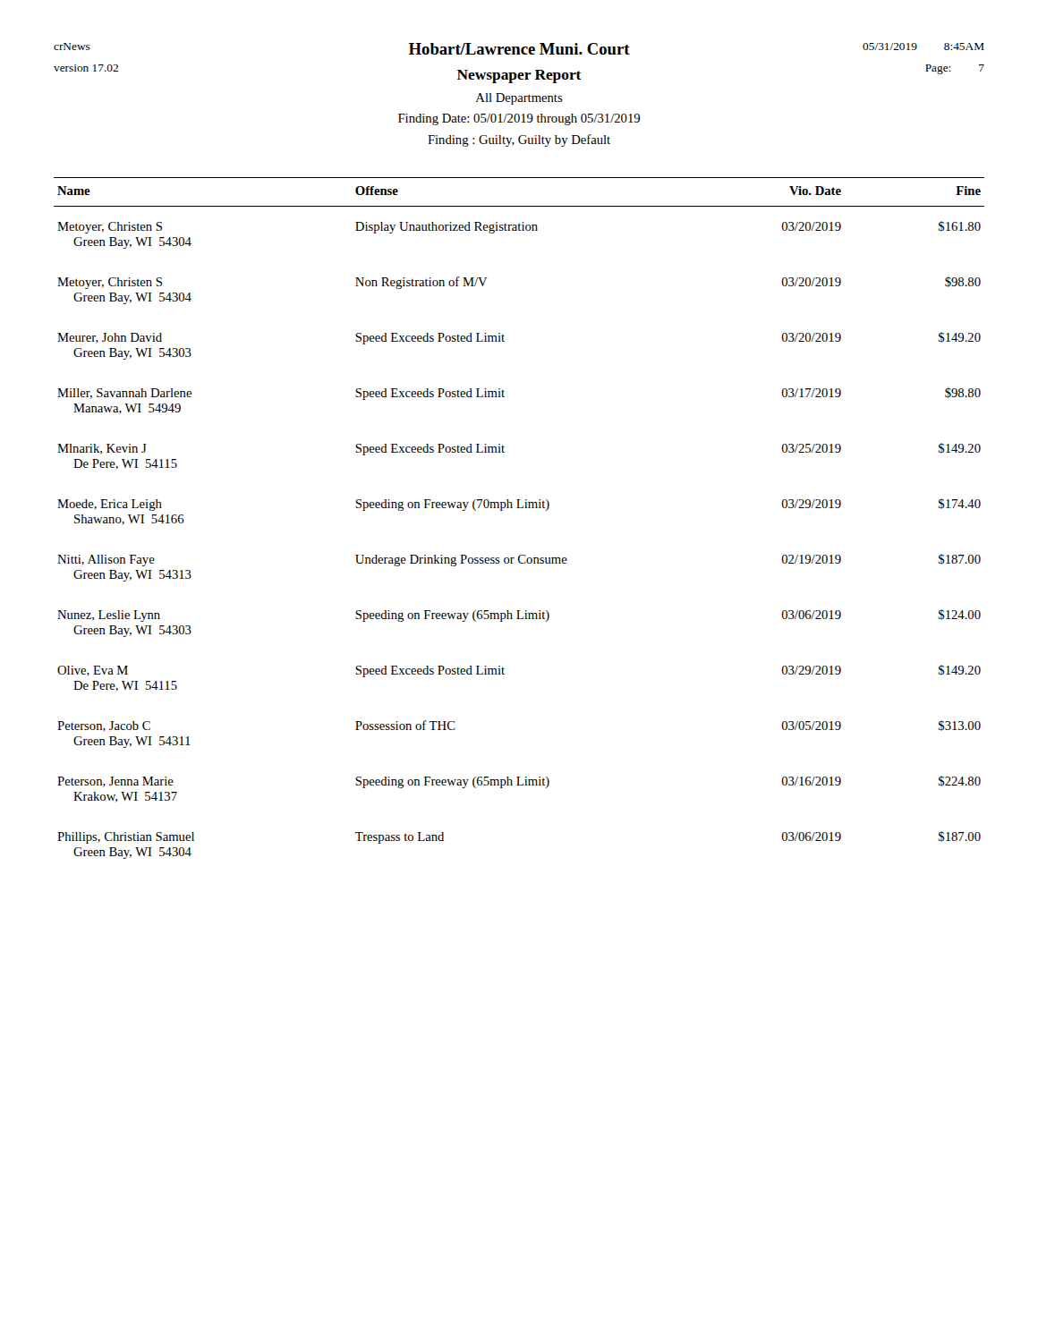crNews
version 17.02
Hobart/Lawrence Muni. Court
Newspaper Report
All Departments
Finding Date: 05/01/2019 through 05/31/2019
Finding : Guilty, Guilty by Default
05/31/20198:45AM
Page: 7
| Name | Offense | Vio. Date | Fine |
| --- | --- | --- | --- |
| Metoyer, Christen S Green Bay, WI 54304 | Display Unauthorized Registration | 03/20/2019 | $161.80 |
| Metoyer, Christen S Green Bay, WI 54304 | Non Registration of M/V | 03/20/2019 | $98.80 |
| Meurer, John David Green Bay, WI 54303 | Speed Exceeds Posted Limit | 03/20/2019 | $149.20 |
| Miller, Savannah Darlene Manawa, WI 54949 | Speed Exceeds Posted Limit | 03/17/2019 | $98.80 |
| Mlnarik, Kevin J De Pere, WI 54115 | Speed Exceeds Posted Limit | 03/25/2019 | $149.20 |
| Moede, Erica Leigh Shawano, WI 54166 | Speeding on Freeway (70mph Limit) | 03/29/2019 | $174.40 |
| Nitti, Allison Faye Green Bay, WI 54313 | Underage Drinking Possess or Consume | 02/19/2019 | $187.00 |
| Nunez, Leslie Lynn Green Bay, WI 54303 | Speeding on Freeway (65mph Limit) | 03/06/2019 | $124.00 |
| Olive, Eva M De Pere, WI 54115 | Speed Exceeds Posted Limit | 03/29/2019 | $149.20 |
| Peterson, Jacob C Green Bay, WI 54311 | Possession of THC | 03/05/2019 | $313.00 |
| Peterson, Jenna Marie Krakow, WI 54137 | Speeding on Freeway (65mph Limit) | 03/16/2019 | $224.80 |
| Phillips, Christian Samuel Green Bay, WI 54304 | Trespass to Land | 03/06/2019 | $187.00 |